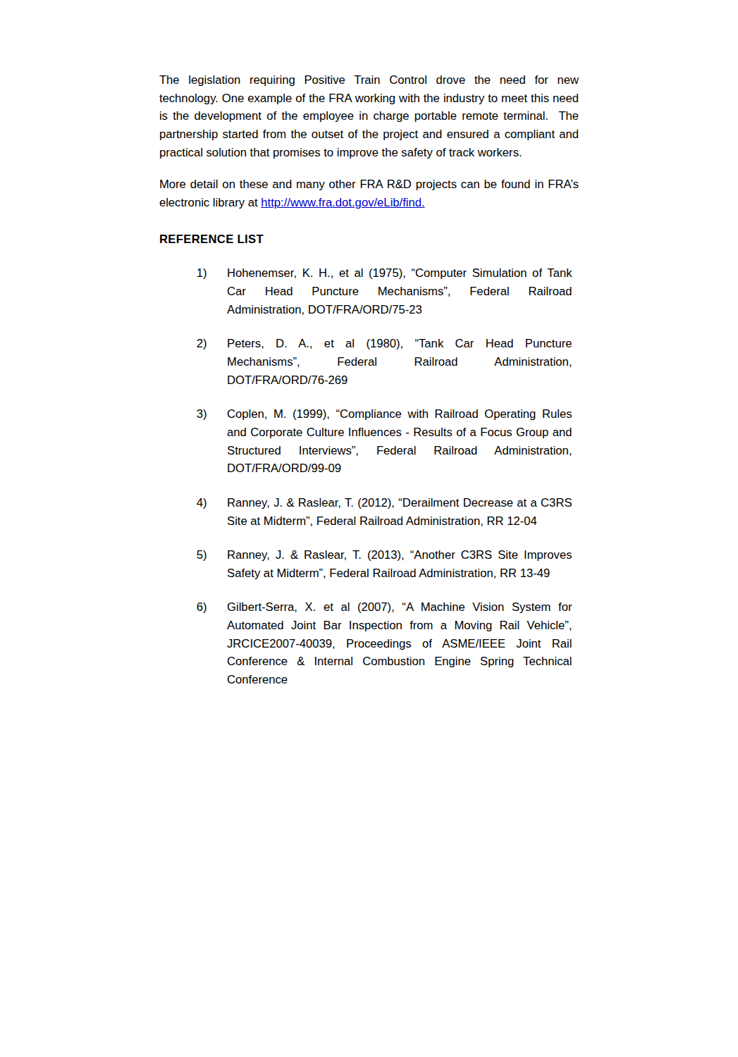The legislation requiring Positive Train Control drove the need for new technology. One example of the FRA working with the industry to meet this need is the development of the employee in charge portable remote terminal. The partnership started from the outset of the project and ensured a compliant and practical solution that promises to improve the safety of track workers.
More detail on these and many other FRA R&D projects can be found in FRA’s electronic library at http://www.fra.dot.gov/eLib/find.
REFERENCE LIST
1) Hohenemser, K. H., et al (1975), “Computer Simulation of Tank Car Head Puncture Mechanisms”, Federal Railroad Administration, DOT/FRA/ORD/75-23
2) Peters, D. A., et al (1980), “Tank Car Head Puncture Mechanisms”, Federal Railroad Administration, DOT/FRA/ORD/76-269
3) Coplen, M. (1999), “Compliance with Railroad Operating Rules and Corporate Culture Influences - Results of a Focus Group and Structured Interviews”, Federal Railroad Administration, DOT/FRA/ORD/99-09
4) Ranney, J. & Raslear, T. (2012), “Derailment Decrease at a C3RS Site at Midterm”, Federal Railroad Administration, RR 12-04
5) Ranney, J. & Raslear, T. (2013), “Another C3RS Site Improves Safety at Midterm”, Federal Railroad Administration, RR 13-49
6) Gilbert-Serra, X. et al (2007), “A Machine Vision System for Automated Joint Bar Inspection from a Moving Rail Vehicle”, JRCICE2007-40039, Proceedings of ASME/IEEE Joint Rail Conference & Internal Combustion Engine Spring Technical Conference